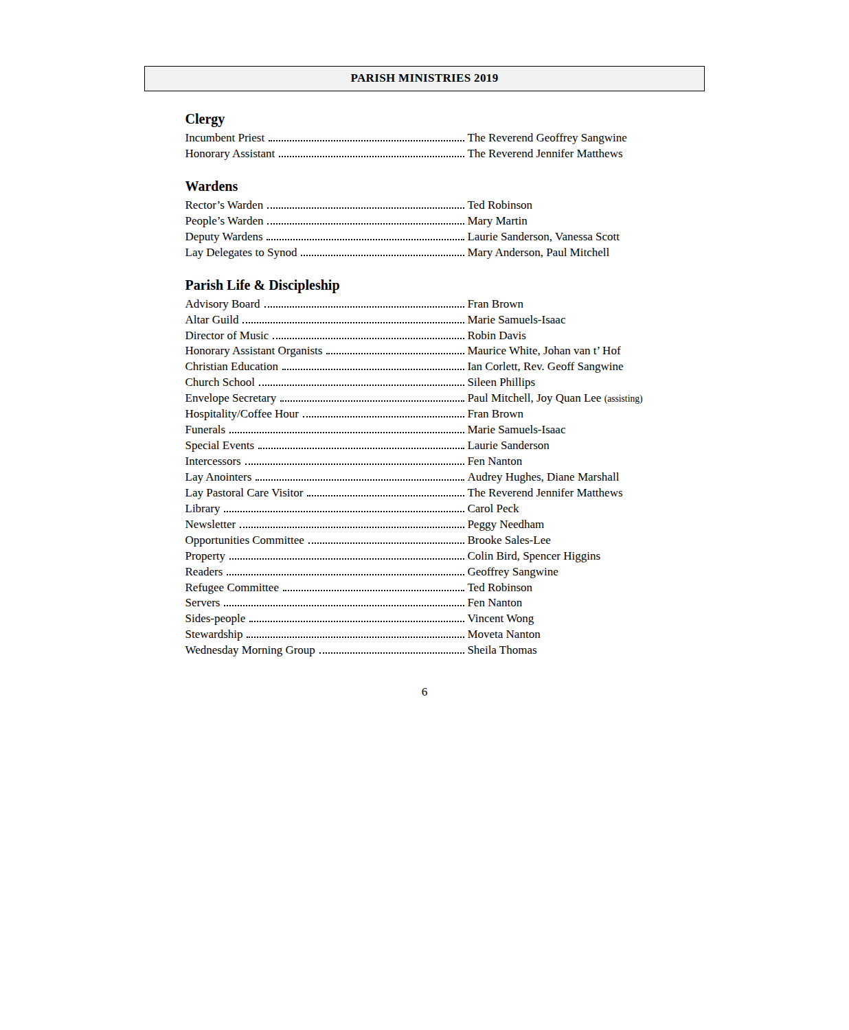PARISH MINISTRIES 2019
Clergy
Incumbent Priest The Reverend Geoffrey Sangwine
Honorary Assistant The Reverend Jennifer Matthews
Wardens
Rector’s Warden Ted Robinson
People’s Warden Mary Martin
Deputy Wardens Laurie Sanderson, Vanessa Scott
Lay Delegates to Synod Mary Anderson, Paul Mitchell
Parish Life & Discipleship
Advisory Board Fran Brown
Altar Guild Marie Samuels-Isaac
Director of Music Robin Davis
Honorary Assistant Organists Maurice White, Johan van t’ Hof
Christian Education Ian Corlett, Rev. Geoff Sangwine
Church School Sileen Phillips
Envelope Secretary Paul Mitchell, Joy Quan Lee (assisting)
Hospitality/Coffee Hour Fran Brown
Funerals Marie Samuels-Isaac
Special Events Laurie Sanderson
Intercessors Fen Nanton
Lay Anointers Audrey Hughes, Diane Marshall
Lay Pastoral Care Visitor The Reverend Jennifer Matthews
Library Carol Peck
Newsletter Peggy Needham
Opportunities Committee Brooke Sales-Lee
Property Colin Bird, Spencer Higgins
Readers Geoffrey Sangwine
Refugee Committee Ted Robinson
Servers Fen Nanton
Sides-people Vincent Wong
Stewardship Moveta Nanton
Wednesday Morning Group Sheila Thomas
6